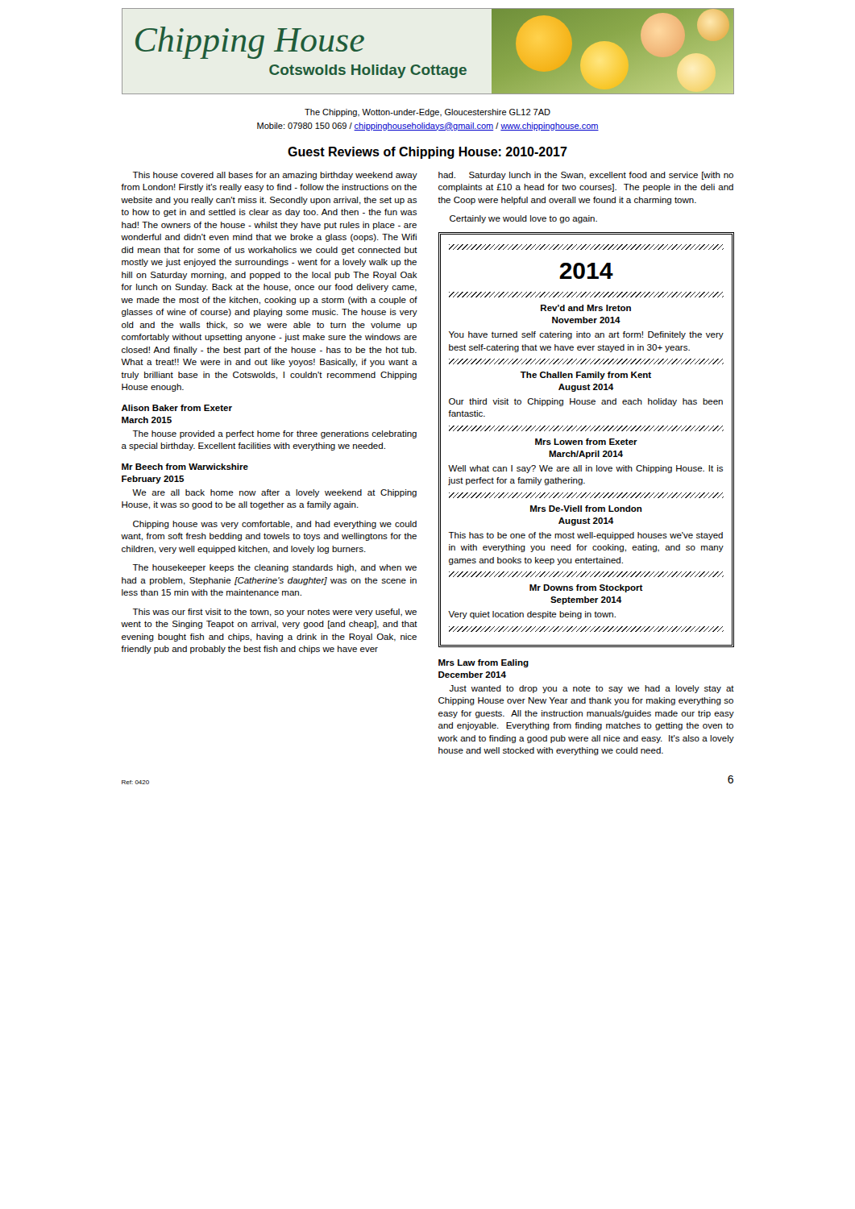Chipping House
Cotswolds Holiday Cottage
The Chipping, Wotton-under-Edge, Gloucestershire GL12 7AD
Mobile: 07980 150 069 / chippinghouseholidays@gmail.com / www.chippinghouse.com
Guest Reviews of Chipping House: 2010-2017
This house covered all bases for an amazing birthday weekend away from London! Firstly it's really easy to find - follow the instructions on the website and you really can't miss it. Secondly upon arrival, the set up as to how to get in and settled is clear as day too. And then - the fun was had! The owners of the house - whilst they have put rules in place - are wonderful and didn't even mind that we broke a glass (oops). The Wifi did mean that for some of us workaholics we could get connected but mostly we just enjoyed the surroundings - went for a lovely walk up the hill on Saturday morning, and popped to the local pub The Royal Oak for lunch on Sunday. Back at the house, once our food delivery came, we made the most of the kitchen, cooking up a storm (with a couple of glasses of wine of course) and playing some music. The house is very old and the walls thick, so we were able to turn the volume up comfortably without upsetting anyone - just make sure the windows are closed! And finally - the best part of the house - has to be the hot tub. What a treat!! We were in and out like yoyos! Basically, if you want a truly brilliant base in the Cotswolds, I couldn't recommend Chipping House enough.
Alison Baker from Exeter March 2015
The house provided a perfect home for three generations celebrating a special birthday. Excellent facilities with everything we needed.
Mr Beech from Warwickshire February 2015
We are all back home now after a lovely weekend at Chipping House, it was so good to be all together as a family again.
Chipping house was very comfortable, and had everything we could want, from soft fresh bedding and towels to toys and wellingtons for the children, very well equipped kitchen, and lovely log burners.
The housekeeper keeps the cleaning standards high, and when we had a problem, Stephanie [Catherine's daughter] was on the scene in less than 15 min with the maintenance man.
This was our first visit to the town, so your notes were very useful, we went to the Singing Teapot on arrival, very good [and cheap], and that evening bought fish and chips, having a drink in the Royal Oak, nice friendly pub and probably the best fish and chips we have ever
had. Saturday lunch in the Swan, excellent food and service [with no complaints at £10 a head for two courses]. The people in the deli and the Coop were helpful and overall we found it a charming town.
Certainly we would love to go again.
2014
Rev'd and Mrs Ireton
November 2014
You have turned self catering into an art form! Definitely the very best self-catering that we have ever stayed in in 30+ years.
The Challen Family from Kent
August 2014
Our third visit to Chipping House and each holiday has been fantastic.
Mrs Lowen from Exeter
March/April 2014
Well what can I say? We are all in love with Chipping House. It is just perfect for a family gathering.
Mrs De-Viell from London
August 2014
This has to be one of the most well-equipped houses we've stayed in with everything you need for cooking, eating, and so many games and books to keep you entertained.
Mr Downs from Stockport
September 2014
Very quiet location despite being in town.
Mrs Law from Ealing December 2014
Just wanted to drop you a note to say we had a lovely stay at Chipping House over New Year and thank you for making everything so easy for guests. All the instruction manuals/guides made our trip easy and enjoyable. Everything from finding matches to getting the oven to work and to finding a good pub were all nice and easy. It's also a lovely house and well stocked with everything we could need.
Ref: 0420
6